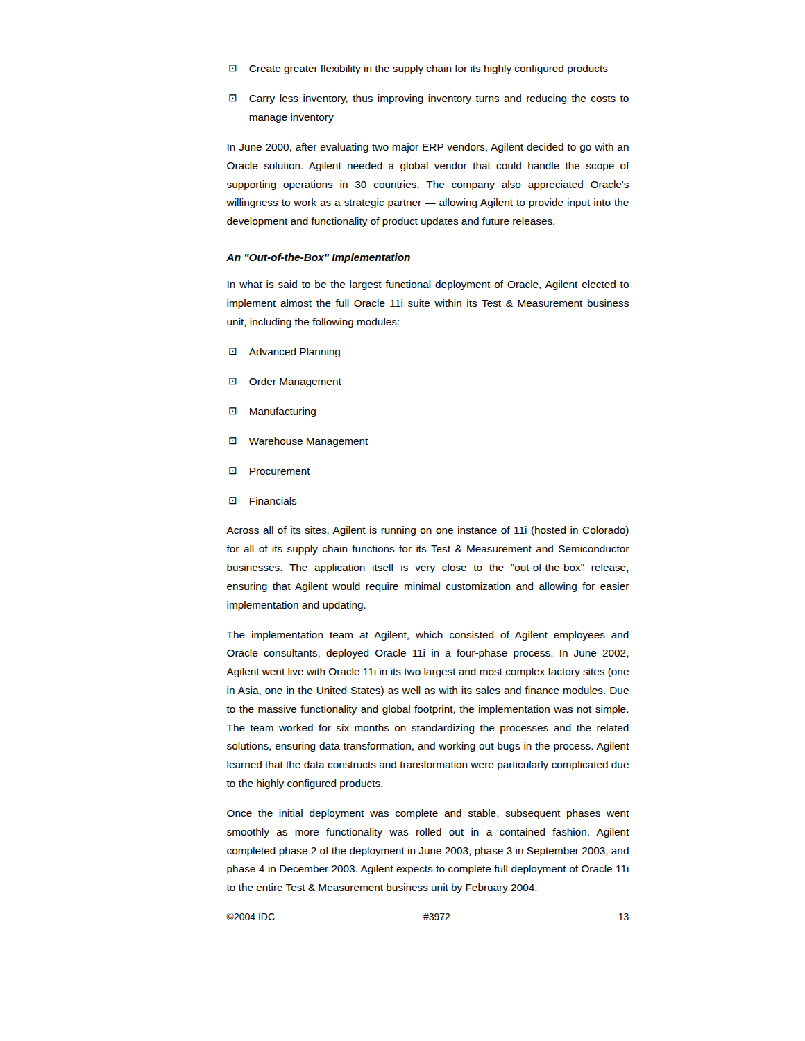Create greater flexibility in the supply chain for its highly configured products
Carry less inventory, thus improving inventory turns and reducing the costs to manage inventory
In June 2000, after evaluating two major ERP vendors, Agilent decided to go with an Oracle solution. Agilent needed a global vendor that could handle the scope of supporting operations in 30 countries. The company also appreciated Oracle's willingness to work as a strategic partner — allowing Agilent to provide input into the development and functionality of product updates and future releases.
An "Out-of-the-Box" Implementation
In what is said to be the largest functional deployment of Oracle, Agilent elected to implement almost the full Oracle 11i suite within its Test & Measurement business unit, including the following modules:
Advanced Planning
Order Management
Manufacturing
Warehouse Management
Procurement
Financials
Across all of its sites, Agilent is running on one instance of 11i (hosted in Colorado) for all of its supply chain functions for its Test & Measurement and Semiconductor businesses. The application itself is very close to the "out-of-the-box" release, ensuring that Agilent would require minimal customization and allowing for easier implementation and updating.
The implementation team at Agilent, which consisted of Agilent employees and Oracle consultants, deployed Oracle 11i in a four-phase process. In June 2002, Agilent went live with Oracle 11i in its two largest and most complex factory sites (one in Asia, one in the United States) as well as with its sales and finance modules. Due to the massive functionality and global footprint, the implementation was not simple. The team worked for six months on standardizing the processes and the related solutions, ensuring data transformation, and working out bugs in the process. Agilent learned that the data constructs and transformation were particularly complicated due to the highly configured products.
Once the initial deployment was complete and stable, subsequent phases went smoothly as more functionality was rolled out in a contained fashion. Agilent completed phase 2 of the deployment in June 2003, phase 3 in September 2003, and phase 4 in December 2003. Agilent expects to complete full deployment of Oracle 11i to the entire Test & Measurement business unit by February 2004.
©2004 IDC #3972 13